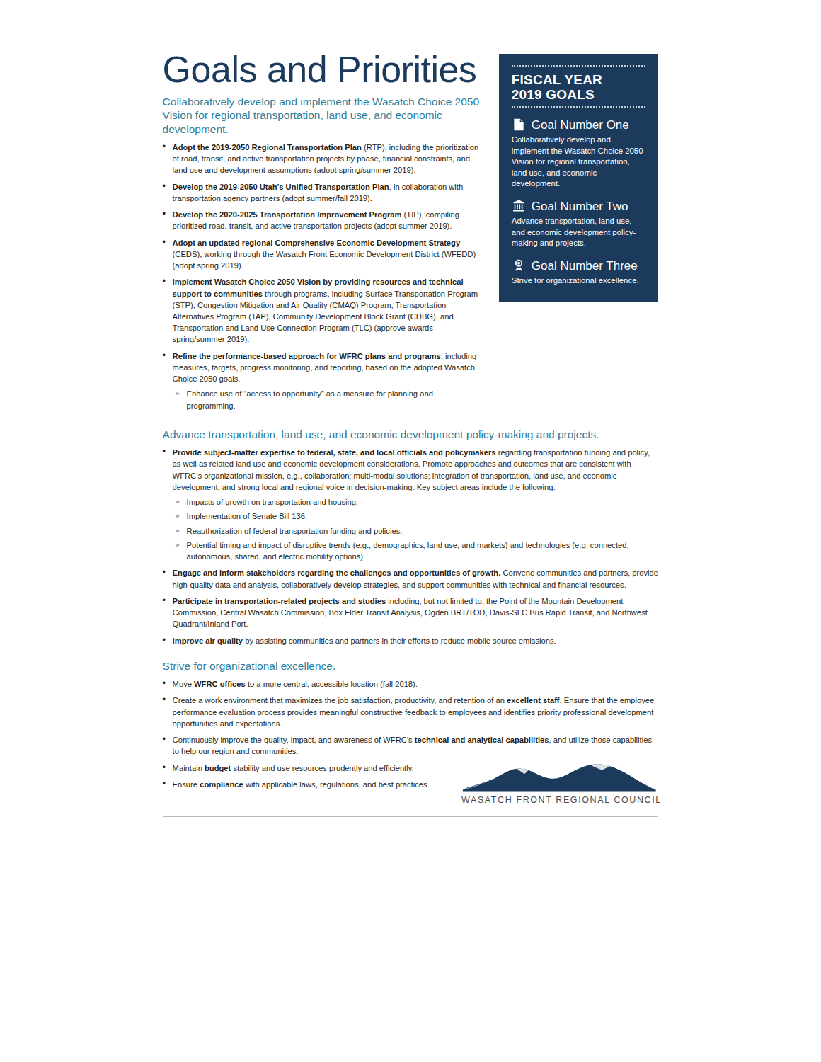Goals and Priorities
Collaboratively develop and implement the Wasatch Choice 2050 Vision for regional transportation, land use, and economic development.
Adopt the 2019-2050 Regional Transportation Plan (RTP), including the prioritization of road, transit, and active transportation projects by phase, financial constraints, and land use and development assumptions (adopt spring/summer 2019).
Develop the 2019-2050 Utah’s Unified Transportation Plan, in collaboration with transportation agency partners (adopt summer/fall 2019).
Develop the 2020-2025 Transportation Improvement Program (TIP), compiling prioritized road, transit, and active transportation projects (adopt summer 2019).
Adopt an updated regional Comprehensive Economic Development Strategy (CEDS), working through the Wasatch Front Economic Development District (WFEDD) (adopt spring 2019).
Implement Wasatch Choice 2050 Vision by providing resources and technical support to communities through programs, including Surface Transportation Program (STP), Congestion Mitigation and Air Quality (CMAQ) Program, Transportation Alternatives Program (TAP), Community Development Block Grant (CDBG), and Transportation and Land Use Connection Program (TLC) (approve awards spring/summer 2019).
Refine the performance-based approach for WFRC plans and programs, including measures, targets, progress monitoring, and reporting, based on the adopted Wasatch Choice 2050 goals.
Enhance use of “access to opportunity” as a measure for planning and programming.
FISCAL YEAR
2019 GOALS
Goal Number One
Collaboratively develop and implement the Wasatch Choice 2050 Vision for regional transportation, land use, and economic development.
Goal Number Two
Advance transportation, land use, and economic development policy-making and projects.
Goal Number Three
Strive for organizational excellence.
Advance transportation, land use, and economic development policy-making and projects.
Provide subject-matter expertise to federal, state, and local officials and policymakers regarding transportation funding and policy, as well as related land use and economic development considerations. Promote approaches and outcomes that are consistent with WFRC’s organizational mission, e.g., collaboration; multi-modal solutions; integration of transportation, land use, and economic development; and strong local and regional voice in decision-making. Key subject areas include the following.
Impacts of growth on transportation and housing.
Implementation of Senate Bill 136.
Reauthorization of federal transportation funding and policies.
Potential timing and impact of disruptive trends (e.g., demographics, land use, and markets) and technologies (e.g. connected, autonomous, shared, and electric mobility options).
Engage and inform stakeholders regarding the challenges and opportunities of growth. Convene communities and partners, provide high-quality data and analysis, collaboratively develop strategies, and support communities with technical and financial resources.
Participate in transportation-related projects and studies including, but not limited to, the Point of the Mountain Development Commission, Central Wasatch Commission, Box Elder Transit Analysis, Ogden BRT/TOD, Davis-SLC Bus Rapid Transit, and Northwest Quadrant/Inland Port.
Improve air quality by assisting communities and partners in their efforts to reduce mobile source emissions.
Strive for organizational excellence.
Move WFRC offices to a more central, accessible location (fall 2018).
Create a work environment that maximizes the job satisfaction, productivity, and retention of an excellent staff. Ensure that the employee performance evaluation process provides meaningful constructive feedback to employees and identifies priority professional development opportunities and expectations.
Continuously improve the quality, impact, and awareness of WFRC’s technical and analytical capabilities, and utilize those capabilities to help our region and communities.
Maintain budget stability and use resources prudently and efficiently.
Ensure compliance with applicable laws, regulations, and best practices.
WASATCH FRONT REGIONAL COUNCIL